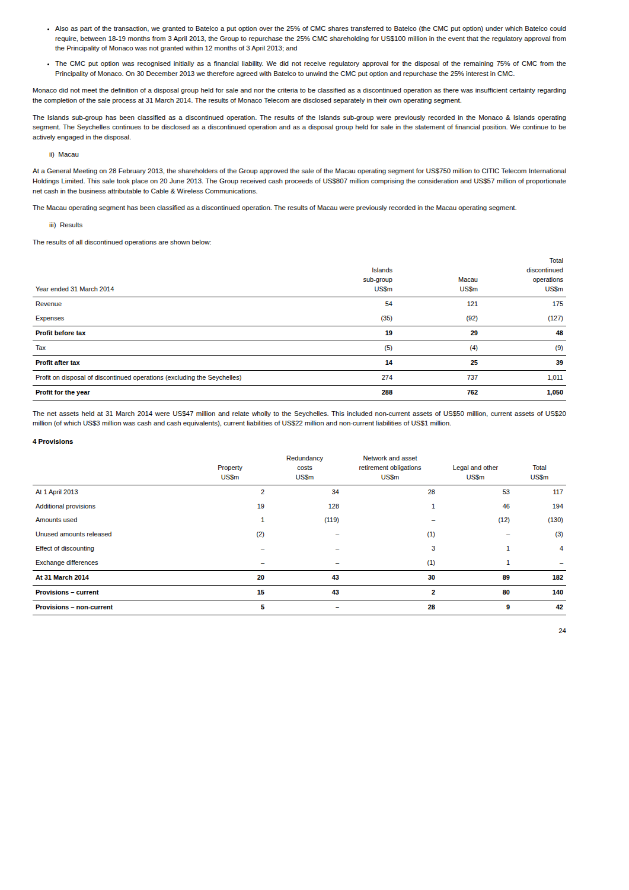Also as part of the transaction, we granted to Batelco a put option over the 25% of CMC shares transferred to Batelco (the CMC put option) under which Batelco could require, between 18-19 months from 3 April 2013, the Group to repurchase the 25% CMC shareholding for US$100 million in the event that the regulatory approval from the Principality of Monaco was not granted within 12 months of 3 April 2013; and
The CMC put option was recognised initially as a financial liability. We did not receive regulatory approval for the disposal of the remaining 75% of CMC from the Principality of Monaco. On 30 December 2013 we therefore agreed with Batelco to unwind the CMC put option and repurchase the 25% interest in CMC.
Monaco did not meet the definition of a disposal group held for sale and nor the criteria to be classified as a discontinued operation as there was insufficient certainty regarding the completion of the sale process at 31 March 2014. The results of Monaco Telecom are disclosed separately in their own operating segment.
The Islands sub-group has been classified as a discontinued operation. The results of the Islands sub-group were previously recorded in the Monaco & Islands operating segment. The Seychelles continues to be disclosed as a discontinued operation and as a disposal group held for sale in the statement of financial position. We continue to be actively engaged in the disposal.
ii) Macau
At a General Meeting on 28 February 2013, the shareholders of the Group approved the sale of the Macau operating segment for US$750 million to CITIC Telecom International Holdings Limited. This sale took place on 20 June 2013. The Group received cash proceeds of US$807 million comprising the consideration and US$57 million of proportionate net cash in the business attributable to Cable & Wireless Communications.
The Macau operating segment has been classified as a discontinued operation. The results of Macau were previously recorded in the Macau operating segment.
iii) Results
The results of all discontinued operations are shown below:
| Year ended 31 March 2014 | Islands sub-group US$m | Macau US$m | Total discontinued operations US$m |
| --- | --- | --- | --- |
| Revenue | 54 | 121 | 175 |
| Expenses | (35) | (92) | (127) |
| Profit before tax | 19 | 29 | 48 |
| Tax | (5) | (4) | (9) |
| Profit after tax | 14 | 25 | 39 |
| Profit on disposal of discontinued operations (excluding the Seychelles) | 274 | 737 | 1,011 |
| Profit for the year | 288 | 762 | 1,050 |
The net assets held at 31 March 2014 were US$47 million and relate wholly to the Seychelles. This included non-current assets of US$50 million, current assets of US$20 million (of which US$3 million was cash and cash equivalents), current liabilities of US$22 million and non-current liabilities of US$1 million.
4 Provisions
| | Property US$m | Redundancy costs US$m | Network and asset retirement obligations US$m | Legal and other US$m | Total US$m |
| --- | --- | --- | --- | --- | --- |
| At 1 April 2013 | 2 | 34 | 28 | 53 | 117 |
| Additional provisions | 19 | 128 | 1 | 46 | 194 |
| Amounts used | 1 | (119) | – | (12) | (130) |
| Unused amounts released | (2) | – | (1) | – | (3) |
| Effect of discounting | – | – | 3 | 1 | 4 |
| Exchange differences | – | – | (1) | 1 | – |
| At 31 March 2014 | 20 | 43 | 30 | 89 | 182 |
| Provisions – current | 15 | 43 | 2 | 80 | 140 |
| Provisions – non-current | 5 | – | 28 | 9 | 42 |
24